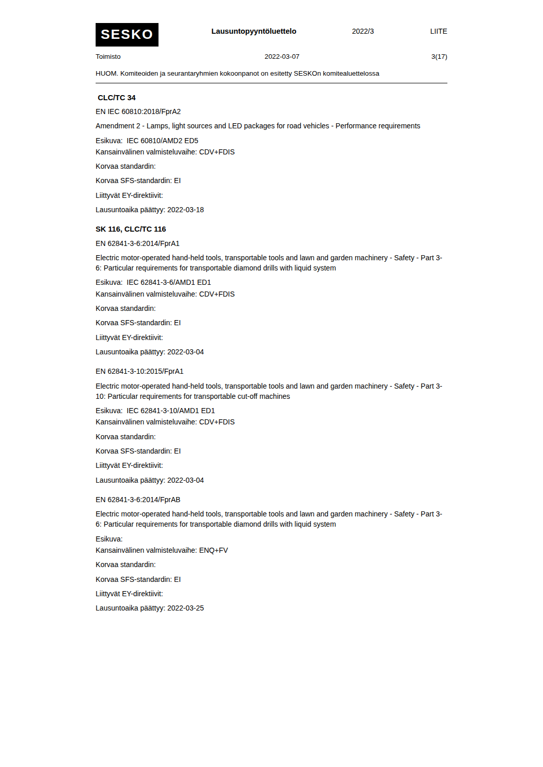SESKO
Lausuntopyyntöluettelo
2022/3
LIITE
Toimisto
2022-03-07
3(17)
HUOM. Komiteoiden ja seurantaryhmien kokoonpanot on esitetty SESKOn komitealuettelossa
CLC/TC 34
EN IEC 60810:2018/FprA2
Amendment 2 - Lamps, light sources and LED packages for road vehicles - Performance requirements
Esikuva: IEC 60810/AMD2 ED5
Kansainvälinen valmisteluvaihe: CDV+FDIS
Korvaa standardin:
Korvaa SFS-standardin: EI
Liittyvät EY-direktiivit:
Lausuntoaika päättyy: 2022-03-18
SK 116, CLC/TC 116
EN 62841-3-6:2014/FprA1
Electric motor-operated hand-held tools, transportable tools and lawn and garden machinery - Safety - Part 3-6: Particular requirements for transportable diamond drills with liquid system
Esikuva: IEC 62841-3-6/AMD1 ED1
Kansainvälinen valmisteluvaihe: CDV+FDIS
Korvaa standardin:
Korvaa SFS-standardin: EI
Liittyvät EY-direktiivit:
Lausuntoaika päättyy: 2022-03-04
EN 62841-3-10:2015/FprA1
Electric motor-operated hand-held tools, transportable tools and lawn and garden machinery - Safety - Part 3-10: Particular requirements for transportable cut-off machines
Esikuva: IEC 62841-3-10/AMD1 ED1
Kansainvälinen valmisteluvaihe: CDV+FDIS
Korvaa standardin:
Korvaa SFS-standardin: EI
Liittyvät EY-direktiivit:
Lausuntoaika päättyy: 2022-03-04
EN 62841-3-6:2014/FprAB
Electric motor-operated hand-held tools, transportable tools and lawn and garden machinery - Safety - Part 3-6: Particular requirements for transportable diamond drills with liquid system
Esikuva:
Kansainvälinen valmisteluvaihe: ENQ+FV
Korvaa standardin:
Korvaa SFS-standardin: EI
Liittyvät EY-direktiivit:
Lausuntoaika päättyy: 2022-03-25